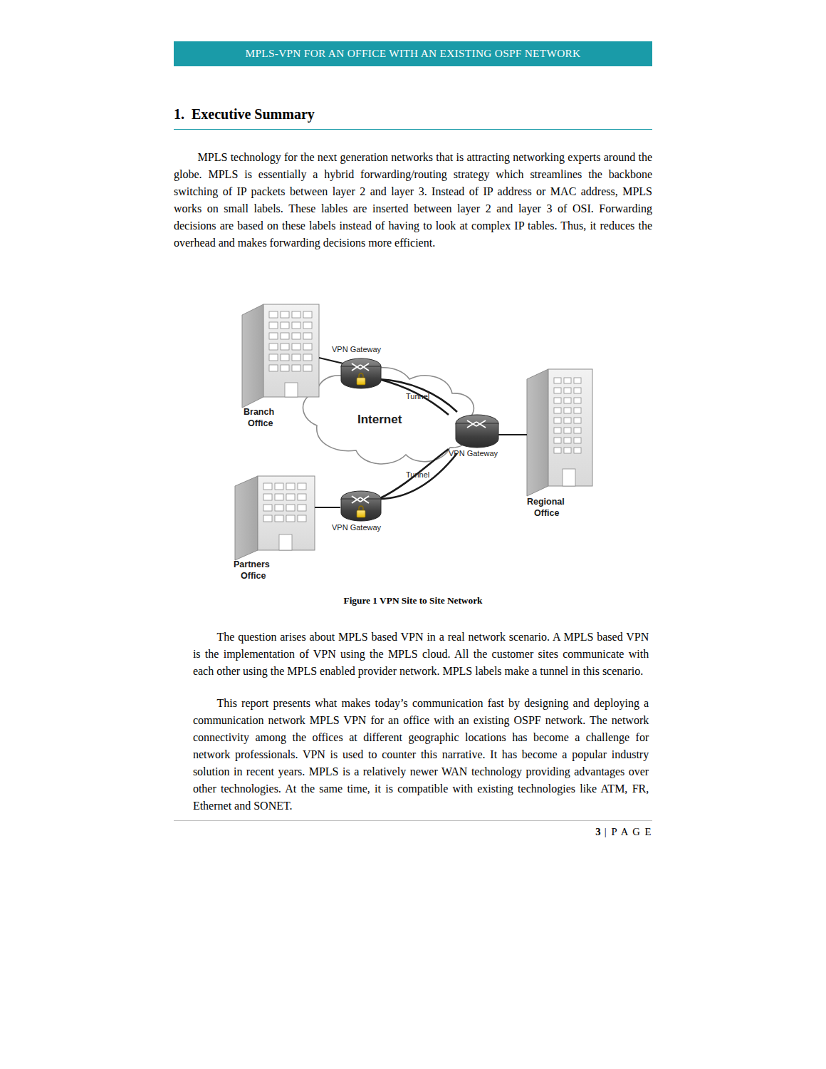MPLS-VPN FOR AN OFFICE WITH AN EXISTING OSPF NETWORK
1. Executive Summary
MPLS technology for the next generation networks that is attracting networking experts around the globe. MPLS is essentially a hybrid forwarding/routing strategy which streamlines the backbone switching of IP packets between layer 2 and layer 3. Instead of IP address or MAC address, MPLS works on small labels. These lables are inserted between layer 2 and layer 3 of OSI. Forwarding decisions are based on these labels instead of having to look at complex IP tables. Thus, it reduces the overhead and makes forwarding decisions more efficient.
Internet Branch Office Partners Office Regional Office Tunnel Tunnel VPN Gateway VPN Gateway VPN Gateway
Figure 1 VPN Site to Site Network
The question arises about MPLS based VPN in a real network scenario. A MPLS based VPN is the implementation of VPN using the MPLS cloud. All the customer sites communicate with each other using the MPLS enabled provider network. MPLS labels make a tunnel in this scenario.
This report presents what makes today’s communication fast by designing and deploying a communication network MPLS VPN for an office with an existing OSPF network. The network connectivity among the offices at different geographic locations has become a challenge for network professionals. VPN is used to counter this narrative. It has become a popular industry solution in recent years. MPLS is a relatively newer WAN technology providing advantages over other technologies. At the same time, it is compatible with existing technologies like ATM, FR, Ethernet and SONET.
3 | P A G E